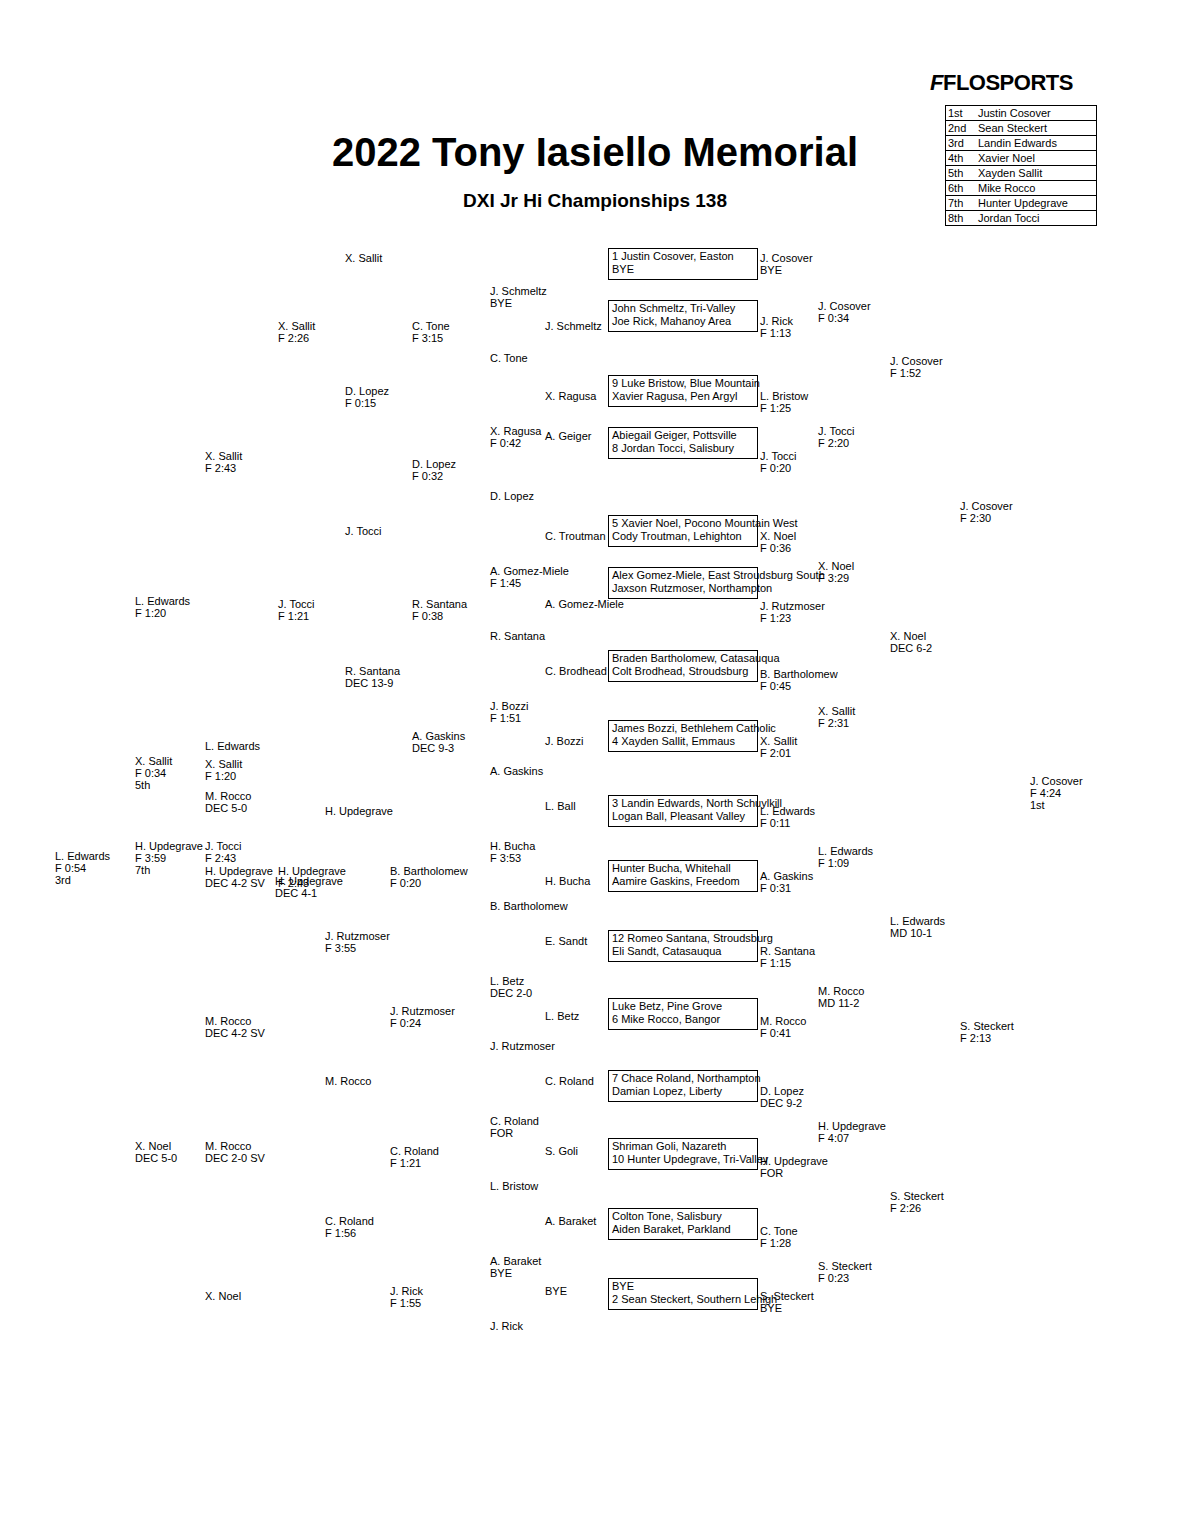FFLOSPORTS
2022 Tony Iasiello Memorial
DXI Jr Hi Championships 138
| 1st | Justin Cosover |
| 2nd | Sean Steckert |
| 3rd | Landin Edwards |
| 4th | Xavier Noel |
| 5th | Xayden Sallit |
| 6th | Mike Rocco |
| 7th | Hunter Updegrave |
| 8th | Jordan Tocci |
1 Justin Cosover, Easton
BYE
John Schmeltz, Tri-Valley
Joe Rick, Mahanoy Area
9 Luke Bristow, Blue Mountain
Xavier Ragusa, Pen Argyl
Abiegail Geiger, Pottsville
8 Jordan Tocci, Salisbury
5 Xavier Noel, Pocono Mountain West
Cody Troutman, Lehighton
Alex Gomez-Miele, East Stroudsburg South
Jaxson Rutzmoser, Northampton
Braden Bartholomew, Catasauqua
Colt Brodhead, Stroudsburg
James Bozzi, Bethlehem Catholic
4 Xayden Sallit, Emmaus
3 Landin Edwards, North Schuylkill
Logan Ball, Pleasant Valley
Hunter Bucha, Whitehall
Aamire Gaskins, Freedom
12 Romeo Santana, Stroudsburg
Eli Sandt, Catasauqua
Luke Betz, Pine Grove
6 Mike Rocco, Bangor
7 Chace Roland, Northampton
Damian Lopez, Liberty
Shriman Goli, Nazareth
10 Hunter Updegrave, Tri-Valley
Colton Tone, Salisbury
Aiden Baraket, Parkland
BYE
2 Sean Steckert, Southern Lehigh
X. Sallit
X. SallitF 2:26
C. ToneF 3:15
J. SchmeltzBYE
J. Schmeltz
C. Tone
D. LopezF 0:15
X. Ragusa
X. RagusaF 0:42
A. Geiger
D. LopezF 0:32
D. Lopez
X. SallitF 2:43
J. Tocci
C. Troutman
A. Gomez-MieleF 1:45
A. Gomez-Miele
J. TocciF 1:21
R. SantanaF 0:38
R. Santana
L. EdwardsF 1:20
C. Brodhead
R. SantanaDEC 13-9
J. BozziF 1:51
J. Bozzi
A. GaskinsDEC 9-3
A. Gaskins
L. Ball
H. Updegrave
H. BuchaF 3:53
H. Bucha
H. UpdegraveF 2:43
B. BartholomewF 0:20
B. Bartholomew
E. Sandt
J. RutzmoserF 3:55
L. BetzDEC 2-0
L. Betz
J. RutzmoserF 0:24
J. Rutzmoser
C. Roland
M. Rocco
C. RolandFOR
S. Goli
C. RolandF 1:21
L. Bristow
A. Baraket
C. RolandF 1:56
A. BaraketBYE
BYE
J. RickF 1:55
J. Rick
J. CosoverBYE
J. CosoverF 0:34
J. RickF 1:13
J. CosoverF 1:52
L. BristowF 1:25
J. TocciF 2:20
J. TocciF 0:20
X. NoelF 0:36
X. NoelF 3:29
J. RutzmoserF 1:23
X. NoelDEC 6-2
B. BartholomewF 0:45
X. SallitF 2:31
X. SallitF 2:01
L. EdwardsF 0:11
L. EdwardsF 1:09
A. GaskinsF 0:31
L. EdwardsMD 10-1
R. SantanaF 1:15
M. RoccoMD 11-2
M. RoccoF 0:41
D. LopezDEC 9-2
H. UpdegraveF 4:07
H. UpdegraveFOR
S. SteckertF 2:26
C. ToneF 1:28
S. SteckertF 0:23
S. SteckertBYE
J. CosoverF 2:30
S. SteckertF 2:13
J. CosoverF 4:241st
L. Edwards
X. SallitF 1:20
M. RoccoDEC 5-0
J. TocciF 2:43
H. UpdegraveDEC 4-2 SV
X. SallitF 0:345th
H. UpdegraveF 3:597th
H. UpdegraveDEC 4-1
M. RoccoDEC 4-2 SV
M. RoccoDEC 2-0 SV
X. Noel
X. NoelDEC 5-0
L. EdwardsF 0:543rd